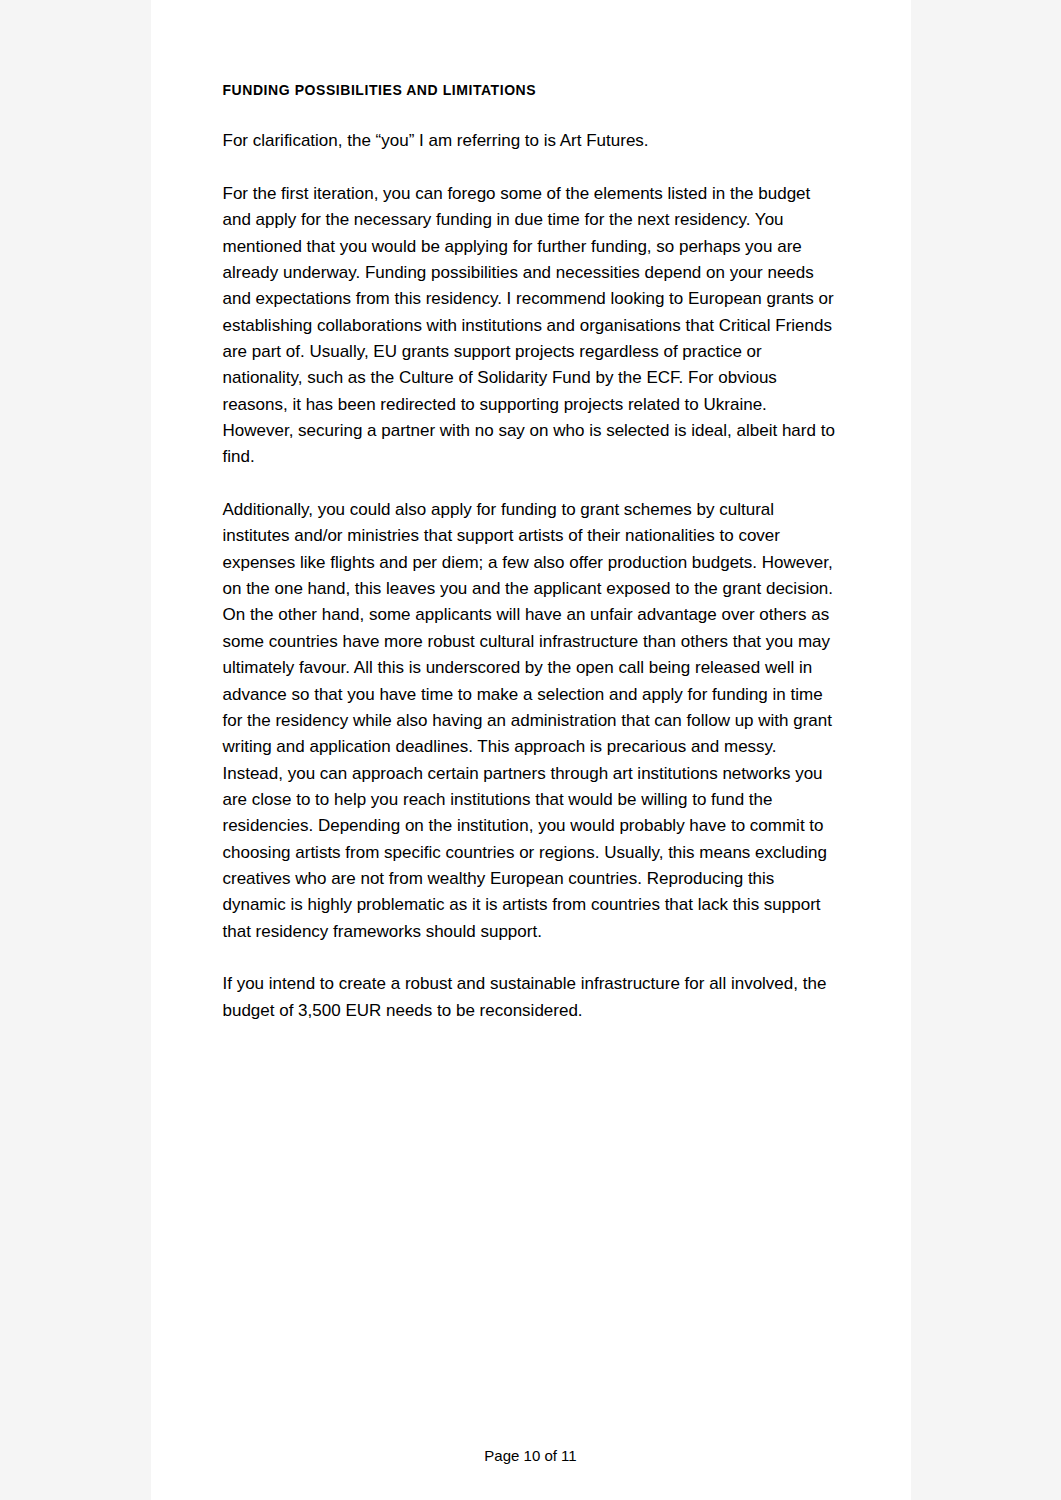Funding possibilities and limitations
For clarification, the “you” I am referring to is Art Futures.
For the first iteration, you can forego some of the elements listed in the budget and apply for the necessary funding in due time for the next residency. You mentioned that you would be applying for further funding, so perhaps you are already underway. Funding possibilities and necessities depend on your needs and expectations from this residency. I recommend looking to European grants or establishing collaborations with institutions and organisations that Critical Friends are part of. Usually, EU grants support projects regardless of practice or nationality, such as the Culture of Solidarity Fund by the ECF. For obvious reasons, it has been redirected to supporting projects related to Ukraine. However, securing a partner with no say on who is selected is ideal, albeit hard to find.
Additionally, you could also apply for funding to grant schemes by cultural institutes and/or ministries that support artists of their nationalities to cover expenses like flights and per diem; a few also offer production budgets. However, on the one hand, this leaves you and the applicant exposed to the grant decision. On the other hand, some applicants will have an unfair advantage over others as some countries have more robust cultural infrastructure than others that you may ultimately favour. All this is underscored by the open call being released well in advance so that you have time to make a selection and apply for funding in time for the residency while also having an administration that can follow up with grant writing and application deadlines. This approach is precarious and messy. Instead, you can approach certain partners through art institutions networks you are close to to help you reach institutions that would be willing to fund the residencies. Depending on the institution, you would probably have to commit to choosing artists from specific countries or regions. Usually, this means excluding creatives who are not from wealthy European countries. Reproducing this dynamic is highly problematic as it is artists from countries that lack this support that residency frameworks should support.
If you intend to create a robust and sustainable infrastructure for all involved, the budget of 3,500 EUR needs to be reconsidered.
Page 10 of 11